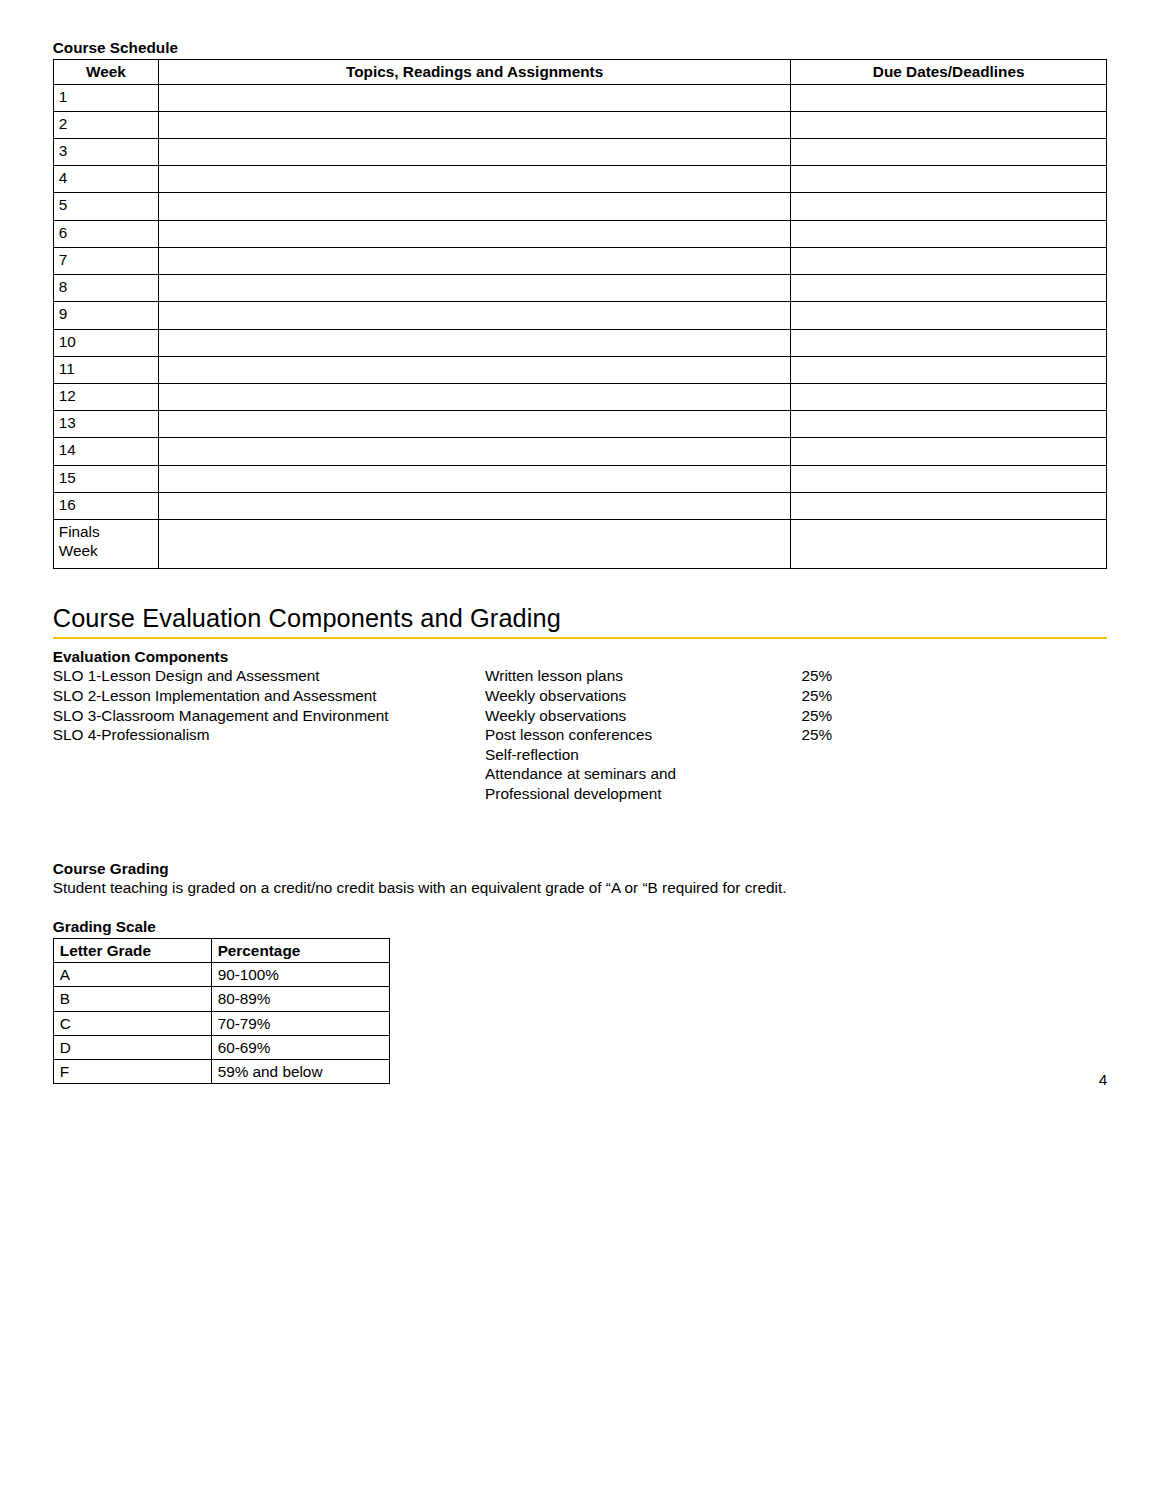Course Schedule
| Week | Topics, Readings and Assignments | Due Dates/Deadlines |
| --- | --- | --- |
| 1 | | |
| 2 | | |
| 3 | | |
| 4 | | |
| 5 | | |
| 6 | | |
| 7 | | |
| 8 | | |
| 9 | | |
| 10 | | |
| 11 | | |
| 12 | | |
| 13 | | |
| 14 | | |
| 15 | | |
| 16 | | |
| Finals Week | | |
Course Evaluation Components and Grading
Evaluation Components
| SLO 1-Lesson Design and Assessment | Written lesson plans | 25% |
| SLO 2-Lesson Implementation and Assessment | Weekly observations | 25% |
| SLO 3-Classroom Management and Environment | Weekly observations | 25% |
| SLO 4-Professionalism | Post lesson conferences | 25% |
| | Self-reflection | |
| | Attendance at seminars and | |
| | Professional development | |
Course Grading
Student teaching is graded on a credit/no credit basis with an equivalent grade of “A or “B required for credit.
Grading Scale
| Letter Grade | Percentage |
| --- | --- |
| A | 90-100% |
| B | 80-89% |
| C | 70-79% |
| D | 60-69% |
| F | 59% and below |
4